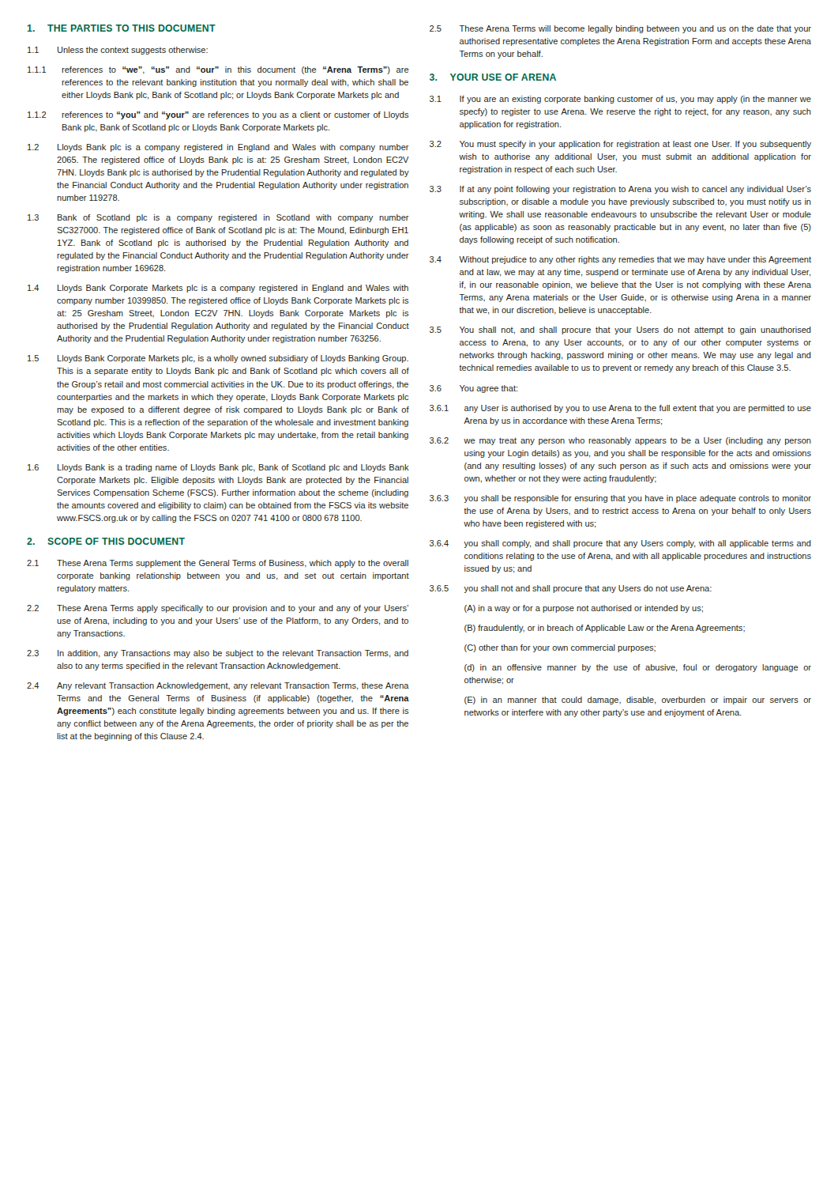1. THE PARTIES TO THIS DOCUMENT
1.1
Unless the context suggests otherwise:
1.1.1
references to “we”, “us” and “our” in this document (the “Arena Terms”) are references to the relevant banking institution that you normally deal with, which shall be either Lloyds Bank plc, Bank of Scotland plc; or Lloyds Bank Corporate Markets plc and
1.1.2
references to “you” and “your” are references to you as a client or customer of Lloyds Bank plc, Bank of Scotland plc or Lloyds Bank Corporate Markets plc.
1.2
Lloyds Bank plc is a company registered in England and Wales with company number 2065. The registered office of Lloyds Bank plc is at: 25 Gresham Street, London EC2V 7HN. Lloyds Bank plc is authorised by the Prudential Regulation Authority and regulated by the Financial Conduct Authority and the Prudential Regulation Authority under registration number 119278.
1.3
Bank of Scotland plc is a company registered in Scotland with company number SC327000. The registered office of Bank of Scotland plc is at: The Mound, Edinburgh EH1 1YZ. Bank of Scotland plc is authorised by the Prudential Regulation Authority and regulated by the Financial Conduct Authority and the Prudential Regulation Authority under registration number 169628.
1.4
Lloyds Bank Corporate Markets plc is a company registered in England and Wales with company number 10399850. The registered office of Lloyds Bank Corporate Markets plc is at: 25 Gresham Street, London EC2V 7HN. Lloyds Bank Corporate Markets plc is authorised by the Prudential Regulation Authority and regulated by the Financial Conduct Authority and the Prudential Regulation Authority under registration number 763256.
1.5
Lloyds Bank Corporate Markets plc, is a wholly owned subsidiary of Lloyds Banking Group. This is a separate entity to Lloyds Bank plc and Bank of Scotland plc which covers all of the Group’s retail and most commercial activities in the UK. Due to its product offerings, the counterparties and the markets in which they operate, Lloyds Bank Corporate Markets plc may be exposed to a different degree of risk compared to Lloyds Bank plc or Bank of Scotland plc. This is a reflection of the separation of the wholesale and investment banking activities which Lloyds Bank Corporate Markets plc may undertake, from the retail banking activities of the other entities.
1.6
Lloyds Bank is a trading name of Lloyds Bank plc, Bank of Scotland plc and Lloyds Bank Corporate Markets plc. Eligible deposits with Lloyds Bank are protected by the Financial Services Compensation Scheme (FSCS). Further information about the scheme (including the amounts covered and eligibility to claim) can be obtained from the FSCS via its website www.FSCS.org.uk or by calling the FSCS on 0207 741 4100 or 0800 678 1100.
2. SCOPE OF THIS DOCUMENT
2.1
These Arena Terms supplement the General Terms of Business, which apply to the overall corporate banking relationship between you and us, and set out certain important regulatory matters.
2.2
These Arena Terms apply specifically to our provision and to your and any of your Users’ use of Arena, including to you and your Users’ use of the Platform, to any Orders, and to any Transactions.
2.3
In addition, any Transactions may also be subject to the relevant Transaction Terms, and also to any terms specified in the relevant Transaction Acknowledgement.
2.4
Any relevant Transaction Acknowledgement, any relevant Transaction Terms, these Arena Terms and the General Terms of Business (if applicable) (together, the “Arena Agreements”) each constitute legally binding agreements between you and us. If there is any conflict between any of the Arena Agreements, the order of priority shall be as per the list at the beginning of this Clause 2.4.
2.5
These Arena Terms will become legally binding between you and us on the date that your authorised representative completes the Arena Registration Form and accepts these Arena Terms on your behalf.
3. YOUR USE OF ARENA
3.1
If you are an existing corporate banking customer of us, you may apply (in the manner we specfy) to register to use Arena. We reserve the right to reject, for any reason, any such application for registration.
3.2
You must specify in your application for registration at least one User. If you subsequently wish to authorise any additional User, you must submit an additional application for registration in respect of each such User.
3.3
If at any point following your registration to Arena you wish to cancel any individual User’s subscription, or disable a module you have previously subscribed to, you must notify us in writing. We shall use reasonable endeavours to unsubscribe the relevant User or module (as applicable) as soon as reasonably practicable but in any event, no later than five (5) days following receipt of such notification.
3.4
Without prejudice to any other rights any remedies that we may have under this Agreement and at law, we may at any time, suspend or terminate use of Arena by any individual User, if, in our reasonable opinion, we believe that the User is not complying with these Arena Terms, any Arena materials or the User Guide, or is otherwise using Arena in a manner that we, in our discretion, believe is unacceptable.
3.5
You shall not, and shall procure that your Users do not attempt to gain unauthorised access to Arena, to any User accounts, or to any of our other computer systems or networks through hacking, password mining or other means. We may use any legal and technical remedies available to us to prevent or remedy any breach of this Clause 3.5.
3.6
You agree that:
3.6.1
any User is authorised by you to use Arena to the full extent that you are permitted to use Arena by us in accordance with these Arena Terms;
3.6.2
we may treat any person who reasonably appears to be a User (including any person using your Login details) as you, and you shall be responsible for the acts and omissions (and any resulting losses) of any such person as if such acts and omissions were your own, whether or not they were acting fraudulently;
3.6.3
you shall be responsible for ensuring that you have in place adequate controls to monitor the use of Arena by Users, and to restrict access to Arena on your behalf to only Users who have been registered with us;
3.6.4
you shall comply, and shall procure that any Users comply, with all applicable terms and conditions relating to the use of Arena, and with all applicable procedures and instructions issued by us; and
3.6.5
you shall not and shall procure that any Users do not use Arena:
(A) in a way or for a purpose not authorised or intended by us;
(B) fraudulently, or in breach of Applicable Law or the Arena Agreements;
(C) other than for your own commercial purposes;
(d) in an offensive manner by the use of abusive, foul or derogatory language or otherwise; or
(E) in an manner that could damage, disable, overburden or impair our servers or networks or interfere with any other party’s use and enjoyment of Arena.